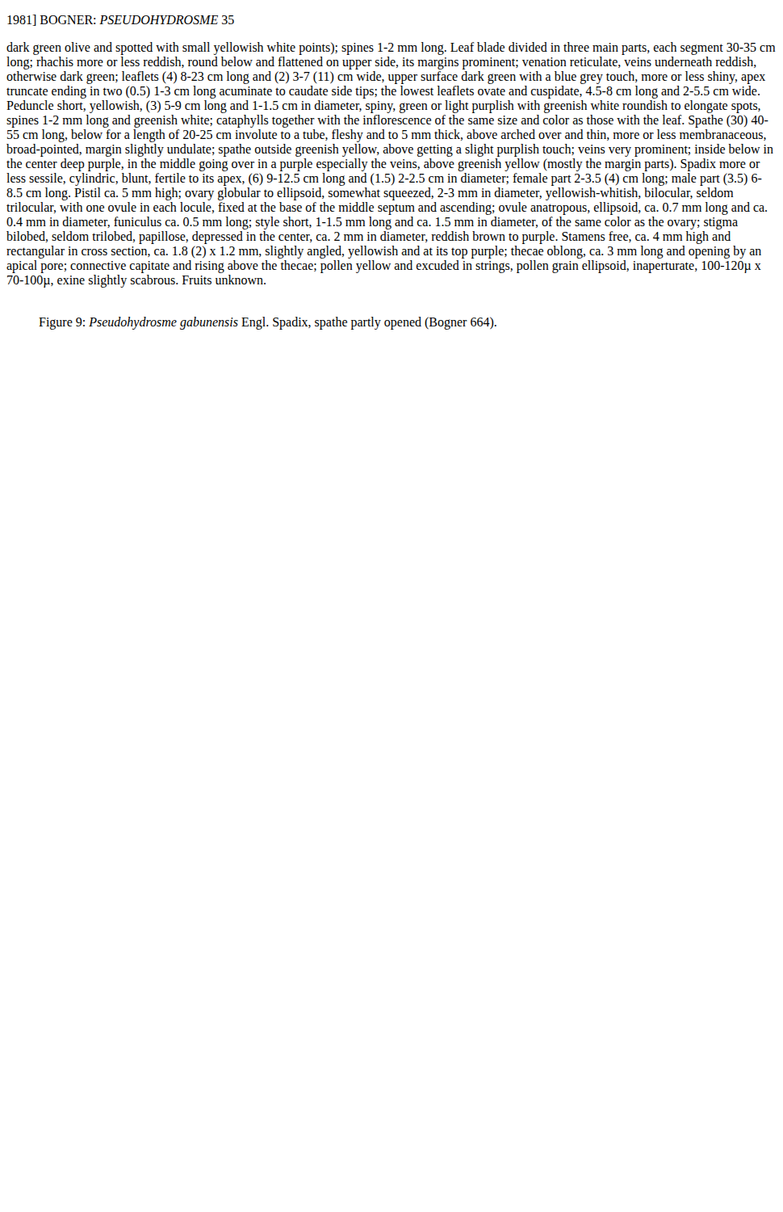1981] BOGNER: PSEUDOHYDROSME 35
dark green olive and spotted with small yellowish white points); spines 1-2 mm long. Leaf blade divided in three main parts, each segment 30-35 cm long; rhachis more or less reddish, round below and flattened on upper side, its margins prominent; venation reticulate, veins underneath reddish, otherwise dark green; leaflets (4) 8-23 cm long and (2) 3-7 (11) cm wide, upper surface dark green with a blue grey touch, more or less shiny, apex truncate ending in two (0.5) 1-3 cm long acuminate to caudate side tips; the lowest leaflets ovate and cuspidate, 4.5-8 cm long and 2-5.5 cm wide. Peduncle short, yellowish, (3) 5-9 cm long and 1-1.5 cm in diameter, spiny, green or light purplish with greenish white roundish to elongate spots, spines 1-2 mm long and greenish white; cataphylls together with the inflorescence of the same size and color as those with the leaf. Spathe (30) 40-55 cm long, below for a length of 20-25 cm involute to a tube, fleshy and to 5 mm thick, above arched over and thin, more or less membranaceous, broad-pointed, margin slightly undulate; spathe outside greenish yellow, above getting a slight purplish touch; veins very prominent; inside below in the center deep purple, in the middle going over in a purple especially the veins, above greenish yellow (mostly the margin parts). Spadix more or less sessile, cylindric, blunt, fertile to its apex, (6) 9-12.5 cm long and (1.5) 2-2.5 cm in diameter; female part 2-3.5 (4) cm long; male part (3.5) 6-8.5 cm long. Pistil ca. 5 mm high; ovary globular to ellipsoid, somewhat squeezed, 2-3 mm in diameter, yellowish-whitish, bilocular, seldom trilocular, with one ovule in each locule, fixed at the base of the middle septum and ascending; ovule anatropous, ellipsoid, ca. 0.7 mm long and ca. 0.4 mm in diameter, funiculus ca. 0.5 mm long; style short, 1-1.5 mm long and ca. 1.5 mm in diameter, of the same color as the ovary; stigma bilobed, seldom trilobed, papillose, depressed in the center, ca. 2 mm in diameter, reddish brown to purple. Stamens free, ca. 4 mm high and rectangular in cross section, ca. 1.8 (2) x 1.2 mm, slightly angled, yellowish and at its top purple; thecae oblong, ca. 3 mm long and opening by an apical pore; connective capitate and rising above the thecae; pollen yellow and excuded in strings, pollen grain ellipsoid, inaperturate, 100-120µ x 70-100µ, exine slightly scabrous. Fruits unknown.
Figure 9: Pseudohydrosme gabunensis Engl. Spadix, spathe partly opened (Bogner 664).